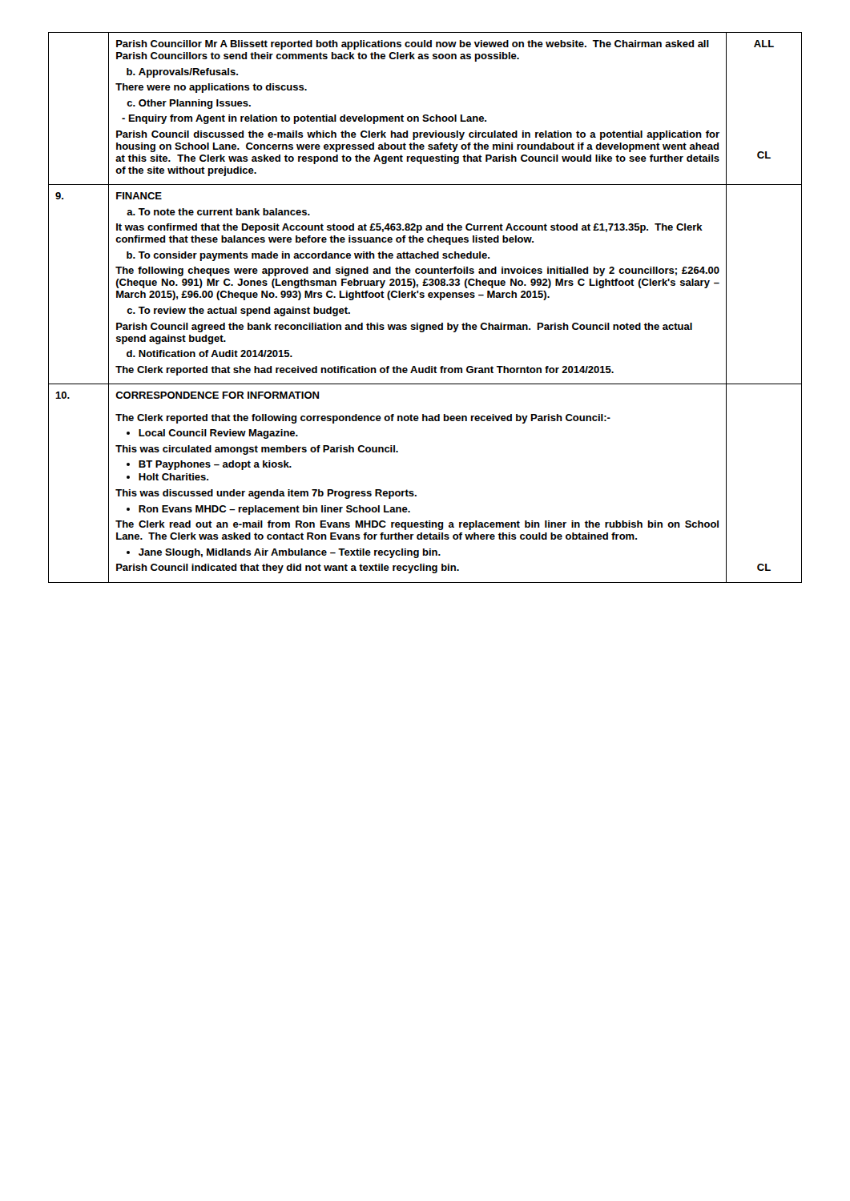| | Parish Councillor Mr A Blissett reported both applications could now be viewed on the website. The Chairman asked all Parish Councillors to send their comments back to the Clerk as soon as possible. Approvals/Refusals. There were no applications to discuss. Other Planning Issues. Enquiry from Agent in relation to potential development on School Lane. Parish Council discussed the e-mails which the Clerk had previously circulated in relation to a potential application for housing on School Lane. Concerns were expressed about the safety of the mini roundabout if a development went ahead at this site. The Clerk was asked to respond to the Agent requesting that Parish Council would like to see further details of the site without prejudice. | ALL CL |
| 9. | FINANCE To note the current bank balances. It was confirmed that the Deposit Account stood at £5,463.82p and the Current Account stood at £1,713.35p. The Clerk confirmed that these balances were before the issuance of the cheques listed below. To consider payments made in accordance with the attached schedule. The following cheques were approved and signed and the counterfoils and invoices initialled by 2 councillors; £264.00 (Cheque No. 991) Mr C. Jones (Lengthsman February 2015), £308.33 (Cheque No. 992) Mrs C Lightfoot (Clerk's salary – March 2015), £96.00 (Cheque No. 993) Mrs C. Lightfoot (Clerk's expenses – March 2015). To review the actual spend against budget. Parish Council agreed the bank reconciliation and this was signed by the Chairman. Parish Council noted the actual spend against budget. Notification of Audit 2014/2015. The Clerk reported that she had received notification of the Audit from Grant Thornton for 2014/2015. | |
| 10. | CORRESPONDENCE FOR INFORMATION The Clerk reported that the following correspondence of note had been received by Parish Council:- Local Council Review Magazine. This was circulated amongst members of Parish Council. BT Payphones – adopt a kiosk. Holt Charities. This was discussed under agenda item 7b Progress Reports. Ron Evans MHDC – replacement bin liner School Lane. The Clerk read out an e-mail from Ron Evans MHDC requesting a replacement bin liner in the rubbish bin on School Lane. The Clerk was asked to contact Ron Evans for further details of where this could be obtained from. Jane Slough, Midlands Air Ambulance – Textile recycling bin. Parish Council indicated that they did not want a textile recycling bin. | CL |